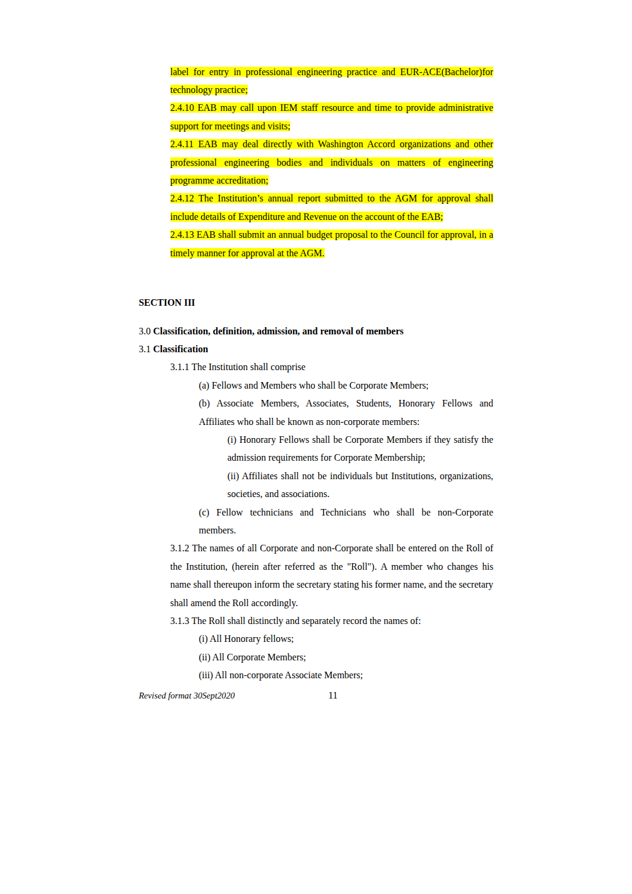label for entry in professional engineering practice and EUR-ACE(Bachelor)for technology practice;
2.4.10 EAB may call upon IEM staff resource and time to provide administrative support for meetings and visits;
2.4.11 EAB may deal directly with Washington Accord organizations and other professional engineering bodies and individuals on matters of engineering programme accreditation;
2.4.12 The Institution’s annual report submitted to the AGM for approval shall include details of Expenditure and Revenue on the account of the EAB;
2.4.13 EAB shall submit an annual budget proposal to the Council for approval, in a timely manner for approval at the AGM.
SECTION III
3.0 Classification, definition, admission, and removal of members
3.1 Classification
3.1.1 The Institution shall comprise
(a) Fellows and Members who shall be Corporate Members;
(b) Associate Members, Associates, Students, Honorary Fellows and Affiliates who shall be known as non-corporate members:
(i) Honorary Fellows shall be Corporate Members if they satisfy the admission requirements for Corporate Membership;
(ii) Affiliates shall not be individuals but Institutions, organizations, societies, and associations.
(c) Fellow technicians and Technicians who shall be non-Corporate members.
3.1.2 The names of all Corporate and non-Corporate shall be entered on the Roll of the Institution, (herein after referred as the "Roll"). A member who changes his name shall thereupon inform the secretary stating his former name, and the secretary shall amend the Roll accordingly.
3.1.3 The Roll shall distinctly and separately record the names of:
(i) All Honorary fellows;
(ii) All Corporate Members;
(iii) All non-corporate Associate Members;
Revised format 30Sept2020 11